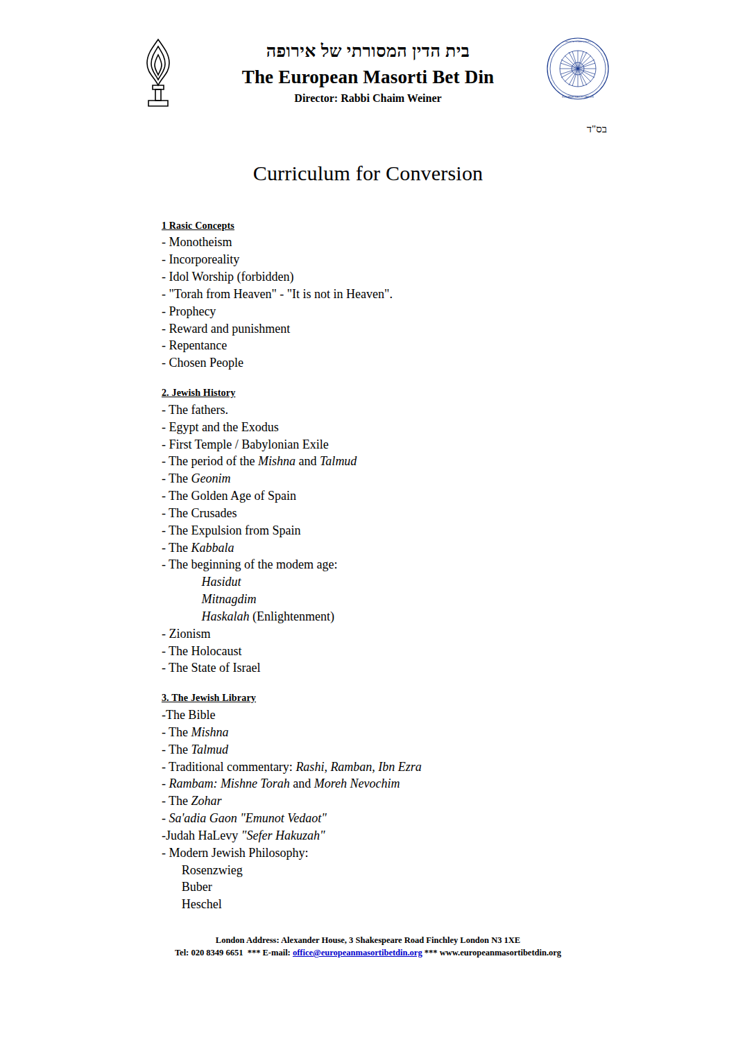בית הדין המסורתי של אירופה
The European Masorti Bet Din
Director: Rabbi Chaim Weiner
בית הדין המסורתי של אירופה EUROPEAN MASORTI BET DIN
בס"ד
Curriculum for Conversion
1 Rasic Concepts
- Monotheism
- Incorporeality
- Idol Worship (forbidden)
- "Torah from Heaven" - "It is not in Heaven".
- Prophecy
- Reward and punishment
- Repentance
- Chosen People
2. Jewish History
- The fathers.
- Egypt and the Exodus
- First Temple / Babylonian Exile
- The period of the Mishna and Talmud
- The Geonim
- The Golden Age of Spain
- The Crusades
- The Expulsion from Spain
- The Kabbala
- The beginning of the modem age:
Hasidut
Mitnagdim
Haskalah (Enlightenment)
- Zionism
- The Holocaust
- The State of Israel
3. The Jewish Library
-The Bible
- The Mishna
- The Talmud
- Traditional commentary: Rashi, Ramban, Ibn Ezra
- Rambam: Mishne Torah and Moreh Nevochim
- The Zohar
- Sa'adia Gaon "Emunot Vedaot"
-Judah HaLevy "Sefer Hakuzah"
- Modern Jewish Philosophy:
Rosenzwieg
Buber
Heschel
London Address: Alexander House, 3 Shakespeare Road Finchley London N3 1XE Tel: 020 8349 6651 *** E-mail: office@europeanmasortibetdin.org *** www.europeanmasortibetdin.org